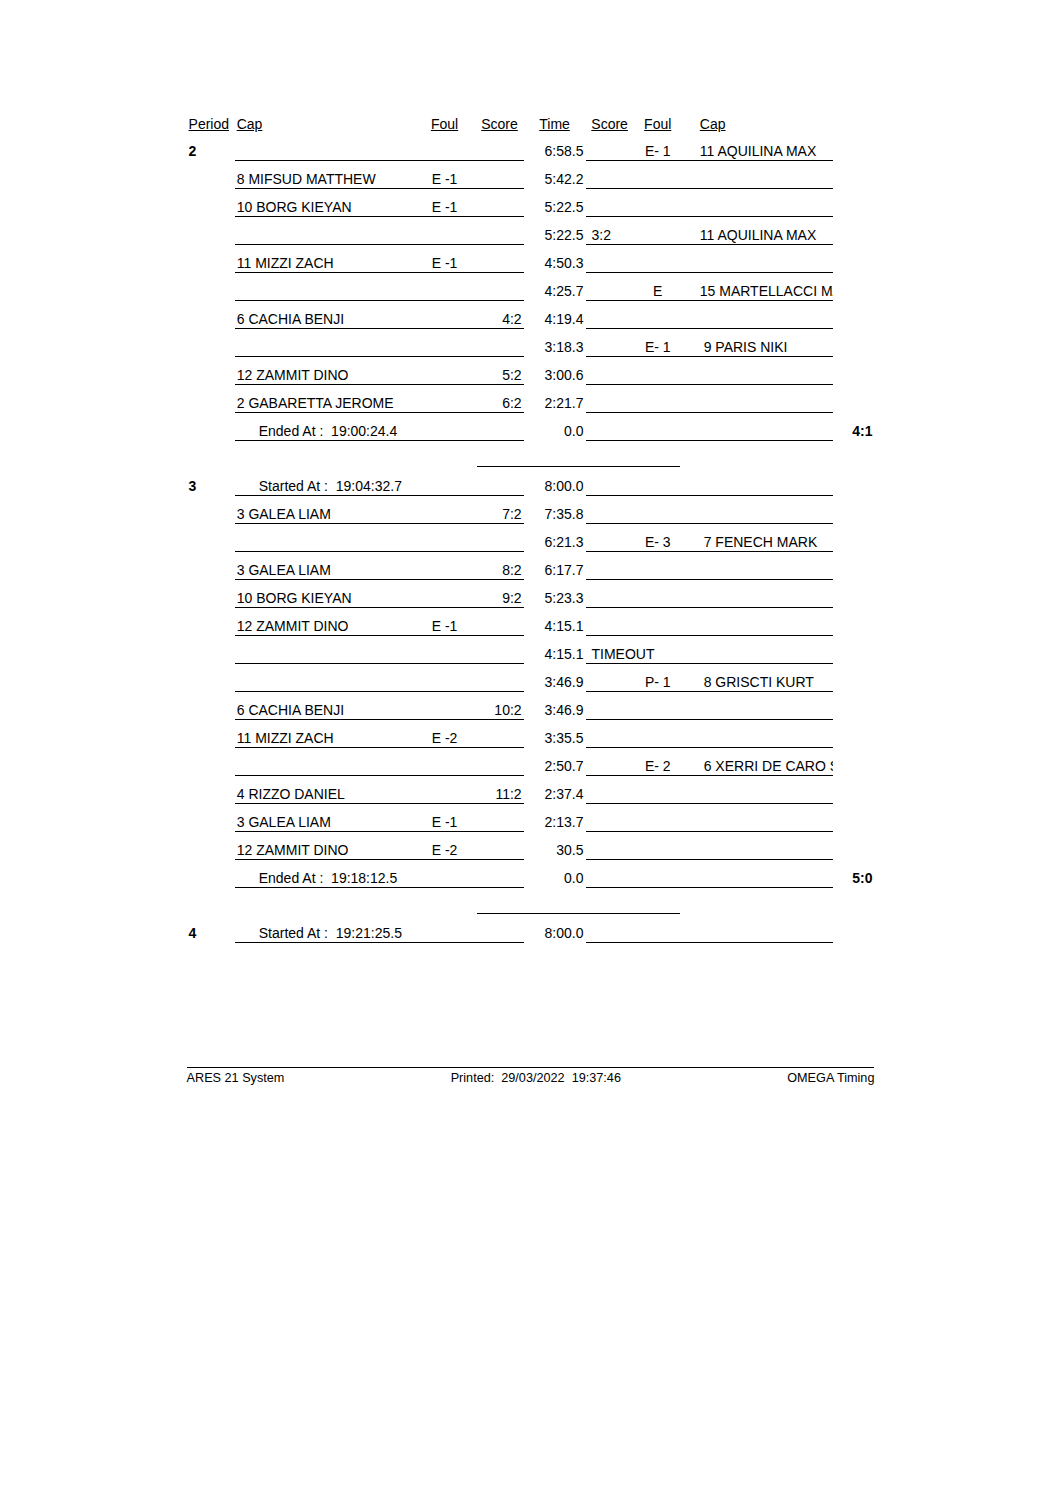| Period | Cap | Foul | Score | Time | Score | Foul | Cap | |
| 2 | | | | 6:58.5 | | E- 1 | 11 AQUILINA MAX | |
| | 8 MIFSUD MATTHEW | E -1 | | 5:42.2 | | | | |
| | 10 BORG KIEYAN | E -1 | | 5:22.5 | | | | |
| | | | | 5:22.5 | 3:2 | | 11 AQUILINA MAX | |
| | 11 MIZZI ZACH | E -1 | | 4:50.3 | | | | |
| | | | | 4:25.7 | | E | 15 MARTELLACCI MATTEO | |
| | 6 CACHIA BENJI | | 4:2 | 4:19.4 | | | | |
| | | | | 3:18.3 | | E- 1 | 9 PARIS NIKI | |
| | 12 ZAMMIT DINO | | 5:2 | 3:00.6 | | | | |
| | 2 GABARETTA JEROME | | 6:2 | 2:21.7 | | | | |
| | Ended At : 19:00:24.4 | | | 0.0 | | | | 4:1 |
| 3 | Started At : 19:04:32.7 | | | 8:00.0 | | | | |
| | 3 GALEA LIAM | | 7:2 | 7:35.8 | | | | |
| | | | | 6:21.3 | | E- 3 | 7 FENECH MARK | |
| | 3 GALEA LIAM | | 8:2 | 6:17.7 | | | | |
| | 10 BORG KIEYAN | | 9:2 | 5:23.3 | | | | |
| | 12 ZAMMIT DINO | E -1 | | 4:15.1 | | | | |
| | | | | 4:15.1 | TIMEOUT | | |
| | | | | 3:46.9 | | P- 1 | 8 GRISCTI KURT | |
| | 6 CACHIA BENJI | | 10:2 | 3:46.9 | | | | |
| | 11 MIZZI ZACH | E -2 | | 3:35.5 | | | | |
| | | | | 2:50.7 | | E- 2 | 6 XERRI DE CARO SEAN | |
| | 4 RIZZO DANIEL | | 11:2 | 2:37.4 | | | | |
| | 3 GALEA LIAM | E -1 | | 2:13.7 | | | | |
| | 12 ZAMMIT DINO | E -2 | | 30.5 | | | | |
| | Ended At : 19:18:12.5 | | | 0.0 | | | | 5:0 |
| 4 | Started At : 19:21:25.5 | | | 8:00.0 | | | | |
ARES 21 System
Printed: 29/03/2022 19:37:46
OMEGA Timing